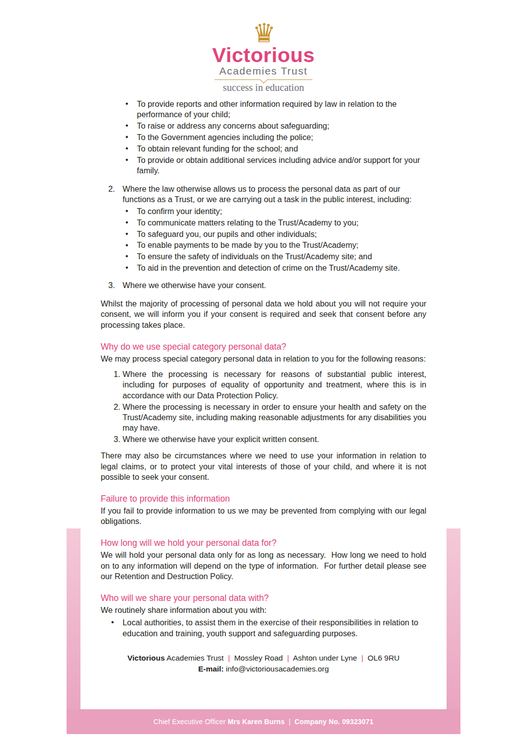♛
Victorious
Academies Trust
success in education
To provide reports and other information required by law in relation to the performance of your child;
To raise or address any concerns about safeguarding;
To the Government agencies including the police;
To obtain relevant funding for the school; and
To provide or obtain additional services including advice and/or support for your family.
2. Where the law otherwise allows us to process the personal data as part of our functions as a Trust, or we are carrying out a task in the public interest, including:
To confirm your identity;
To communicate matters relating to the Trust/Academy to you;
To safeguard you, our pupils and other individuals;
To enable payments to be made by you to the Trust/Academy;
To ensure the safety of individuals on the Trust/Academy site; and
To aid in the prevention and detection of crime on the Trust/Academy site.
3. Where we otherwise have your consent.
Whilst the majority of processing of personal data we hold about you will not require your consent, we will inform you if your consent is required and seek that consent before any processing takes place.
Why do we use special category personal data?
We may process special category personal data in relation to you for the following reasons:
Where the processing is necessary for reasons of substantial public interest, including for purposes of equality of opportunity and treatment, where this is in accordance with our Data Protection Policy.
Where the processing is necessary in order to ensure your health and safety on the Trust/Academy site, including making reasonable adjustments for any disabilities you may have.
Where we otherwise have your explicit written consent.
There may also be circumstances where we need to use your information in relation to legal claims, or to protect your vital interests of those of your child, and where it is not possible to seek your consent.
Failure to provide this information
If you fail to provide information to us we may be prevented from complying with our legal obligations.
How long will we hold your personal data for?
We will hold your personal data only for as long as necessary. How long we need to hold on to any information will depend on the type of information. For further detail please see our Retention and Destruction Policy.
Who will we share your personal data with?
We routinely share information about you with:
Local authorities, to assist them in the exercise of their responsibilities in relation to education and training, youth support and safeguarding purposes.
Victorious Academies Trust | Mossley Road | Ashton under Lyne | OL6 9RU
E-mail: info@victoriousacademies.org
Chief Executive Officer Mrs Karen Burns | Company No. 09323071